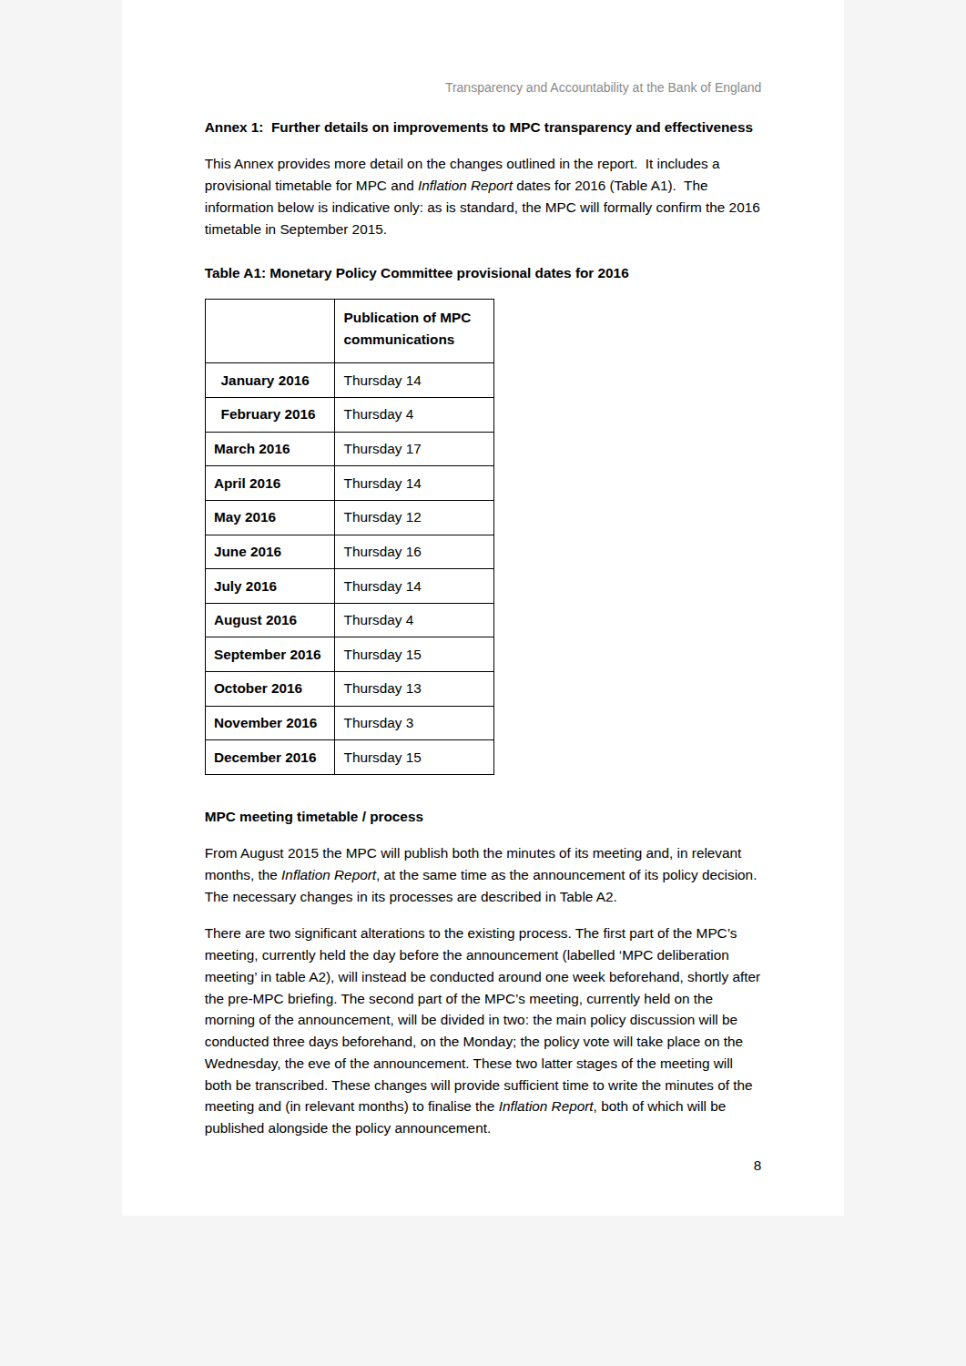Transparency and Accountability at the Bank of England
Annex 1: Further details on improvements to MPC transparency and effectiveness
This Annex provides more detail on the changes outlined in the report. It includes a provisional timetable for MPC and Inflation Report dates for 2016 (Table A1). The information below is indicative only: as is standard, the MPC will formally confirm the 2016 timetable in September 2015.
Table A1: Monetary Policy Committee provisional dates for 2016
| | Publication of MPC communications |
| --- | --- |
| January 2016 | Thursday 14 |
| February 2016 | Thursday 4 |
| March 2016 | Thursday 17 |
| April 2016 | Thursday 14 |
| May 2016 | Thursday 12 |
| June 2016 | Thursday 16 |
| July 2016 | Thursday 14 |
| August 2016 | Thursday 4 |
| September 2016 | Thursday 15 |
| October 2016 | Thursday 13 |
| November 2016 | Thursday 3 |
| December 2016 | Thursday 15 |
MPC meeting timetable / process
From August 2015 the MPC will publish both the minutes of its meeting and, in relevant months, the Inflation Report, at the same time as the announcement of its policy decision. The necessary changes in its processes are described in Table A2.
There are two significant alterations to the existing process. The first part of the MPC’s meeting, currently held the day before the announcement (labelled ‘MPC deliberation meeting’ in table A2), will instead be conducted around one week beforehand, shortly after the pre-MPC briefing. The second part of the MPC’s meeting, currently held on the morning of the announcement, will be divided in two: the main policy discussion will be conducted three days beforehand, on the Monday; the policy vote will take place on the Wednesday, the eve of the announcement. These two latter stages of the meeting will both be transcribed. These changes will provide sufficient time to write the minutes of the meeting and (in relevant months) to finalise the Inflation Report, both of which will be published alongside the policy announcement.
8